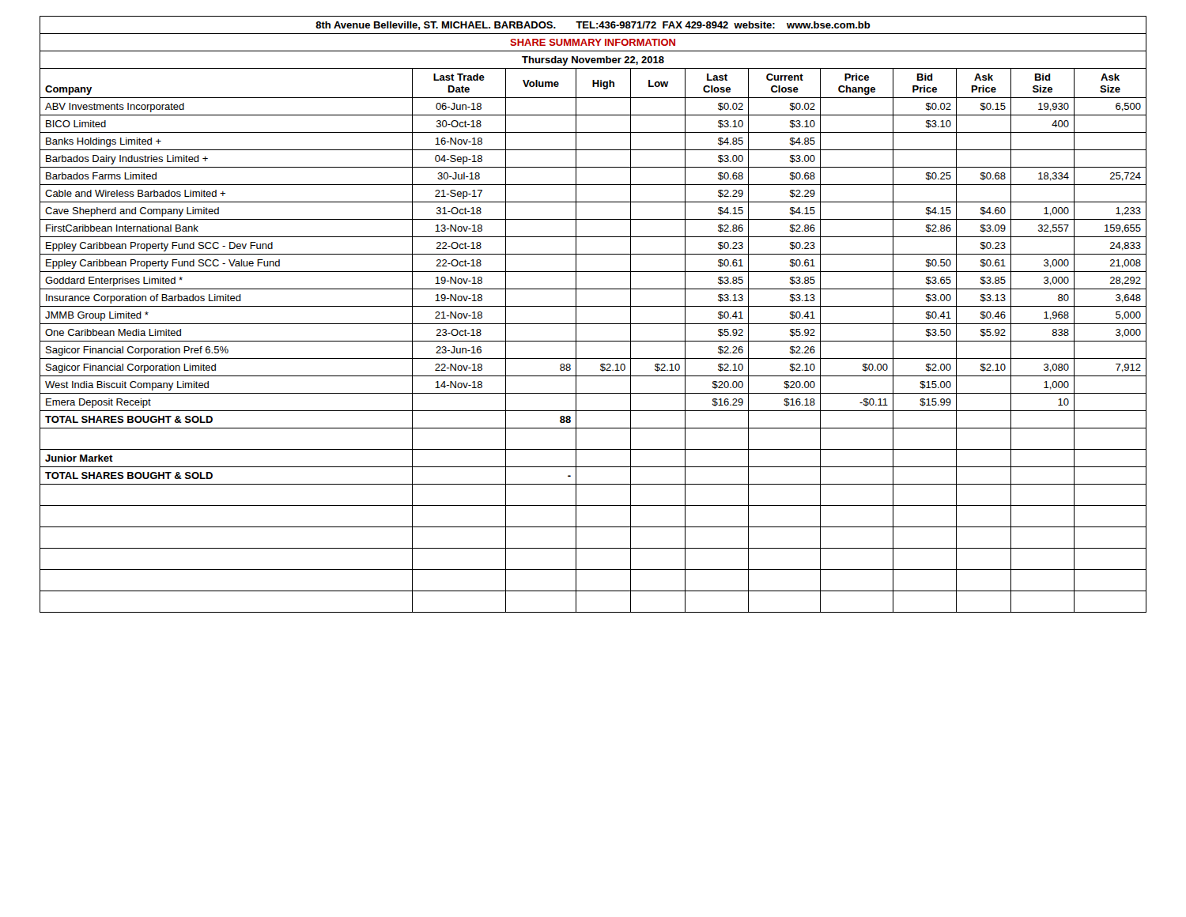| 8th Avenue Belleville, ST. MICHAEL. BARBADOS. TEL:436-9871/72 FAX 429-8942 website: www.bse.com.bb |
| SHARE SUMMARY INFORMATION |
| Thursday November 22, 2018 |
| Company | Last Trade Date | Volume | High | Low | Last Close | Current Close | Price Change | Bid Price | Ask Price | Bid Size | Ask Size |
| ABV Investments Incorporated | 06-Jun-18 | | | | $0.02 | $0.02 | | $0.02 | $0.15 | 19,930 | 6,500 |
| BICO Limited | 30-Oct-18 | | | | $3.10 | $3.10 | | $3.10 | | 400 | |
| Banks Holdings Limited + | 16-Nov-18 | | | | $4.85 | $4.85 | | | | | |
| Barbados Dairy Industries Limited + | 04-Sep-18 | | | | $3.00 | $3.00 | | | | | |
| Barbados Farms Limited | 30-Jul-18 | | | | $0.68 | $0.68 | | $0.25 | $0.68 | 18,334 | 25,724 |
| Cable and Wireless Barbados Limited + | 21-Sep-17 | | | | $2.29 | $2.29 | | | | | |
| Cave Shepherd and Company Limited | 31-Oct-18 | | | | $4.15 | $4.15 | | $4.15 | $4.60 | 1,000 | 1,233 |
| FirstCaribbean International Bank | 13-Nov-18 | | | | $2.86 | $2.86 | | $2.86 | $3.09 | 32,557 | 159,655 |
| Eppley Caribbean Property Fund SCC - Dev Fund | 22-Oct-18 | | | | $0.23 | $0.23 | | | $0.23 | | 24,833 |
| Eppley Caribbean Property Fund SCC - Value Fund | 22-Oct-18 | | | | $0.61 | $0.61 | | $0.50 | $0.61 | 3,000 | 21,008 |
| Goddard Enterprises Limited * | 19-Nov-18 | | | | $3.85 | $3.85 | | $3.65 | $3.85 | 3,000 | 28,292 |
| Insurance Corporation of Barbados Limited | 19-Nov-18 | | | | $3.13 | $3.13 | | $3.00 | $3.13 | 80 | 3,648 |
| JMMB Group Limited * | 21-Nov-18 | | | | $0.41 | $0.41 | | $0.41 | $0.46 | 1,968 | 5,000 |
| One Caribbean Media Limited | 23-Oct-18 | | | | $5.92 | $5.92 | | $3.50 | $5.92 | 838 | 3,000 |
| Sagicor Financial Corporation Pref 6.5% | 23-Jun-16 | | | | $2.26 | $2.26 | | | | | |
| Sagicor Financial Corporation Limited | 22-Nov-18 | 88 | $2.10 | $2.10 | $2.10 | $2.10 | $0.00 | $2.00 | $2.10 | 3,080 | 7,912 |
| West India Biscuit Company Limited | 14-Nov-18 | | | | $20.00 | $20.00 | | $15.00 | | 1,000 | |
| Emera Deposit Receipt | | | | | $16.29 | $16.18 | -$0.11 | $15.99 | | 10 | |
| TOTAL SHARES BOUGHT & SOLD | | 88 | | | | | | | | | |
| Junior Market | | | | | | | | | | | |
| TOTAL SHARES BOUGHT & SOLD | | - | | | | | | | | | |